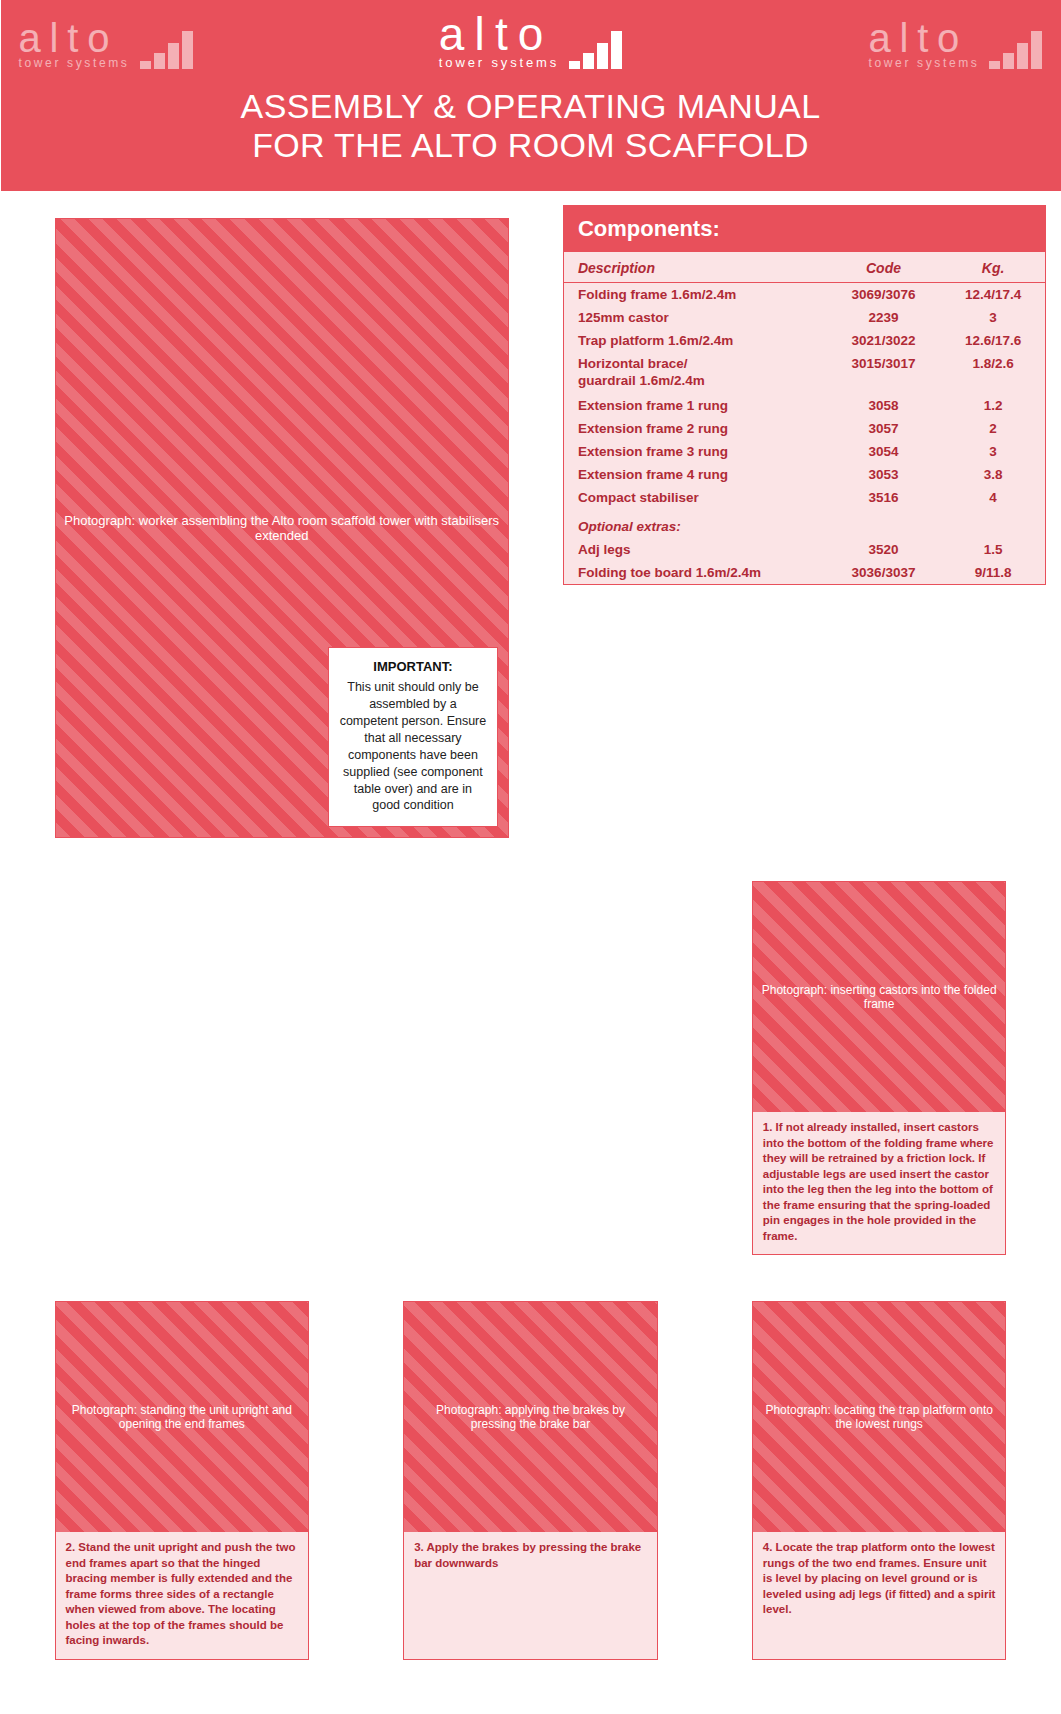alto tower systems
alto tower systems
alto tower systems
ASSEMBLY & OPERATING MANUAL
FOR THE ALTO ROOM SCAFFOLD
Photograph: worker assembling the Alto room scaffold tower with stabilisers extended
IMPORTANT: This unit should only be assembled by a competent person. Ensure that all necessary components have been supplied (see component table over) and are in good condition
Components:
| Description | Code | Kg. |
| --- | --- | --- |
| Folding frame 1.6m/2.4m | 3069/3076 | 12.4/17.4 |
| 125mm castor | 2239 | 3 |
| Trap platform 1.6m/2.4m | 3021/3022 | 12.6/17.6 |
| Horizontal brace/ guardrail 1.6m/2.4m | 3015/3017 | 1.8/2.6 |
| Extension frame 1 rung | 3058 | 1.2 |
| Extension frame 2 rung | 3057 | 2 |
| Extension frame 3 rung | 3054 | 3 |
| Extension frame 4 rung | 3053 | 3.8 |
| Compact stabiliser | 3516 | 4 |
| Optional extras: |
| Adj legs | 3520 | 1.5 |
| Folding toe board 1.6m/2.4m | 3036/3037 | 9/11.8 |
Photograph: inserting castors into the folded frame
1. If not already installed, insert castors into the bottom of the folding frame where they will be retrained by a friction lock. If adjustable legs are used insert the castor into the leg then the leg into the bottom of the frame ensuring that the spring-loaded pin engages in the hole provided in the frame.
Photograph: standing the unit upright and opening the end frames
2. Stand the unit upright and push the two end frames apart so that the hinged bracing member is fully extended and the frame forms three sides of a rectangle when viewed from above. The locating holes at the top of the frames should be facing inwards.
Photograph: applying the brakes by pressing the brake bar
3. Apply the brakes by pressing the brake bar downwards
Photograph: locating the trap platform onto the lowest rungs
4. Locate the trap platform onto the lowest rungs of the two end frames. Ensure unit is level by placing on level ground or is leveled using adj legs (if fitted) and a spirit level.